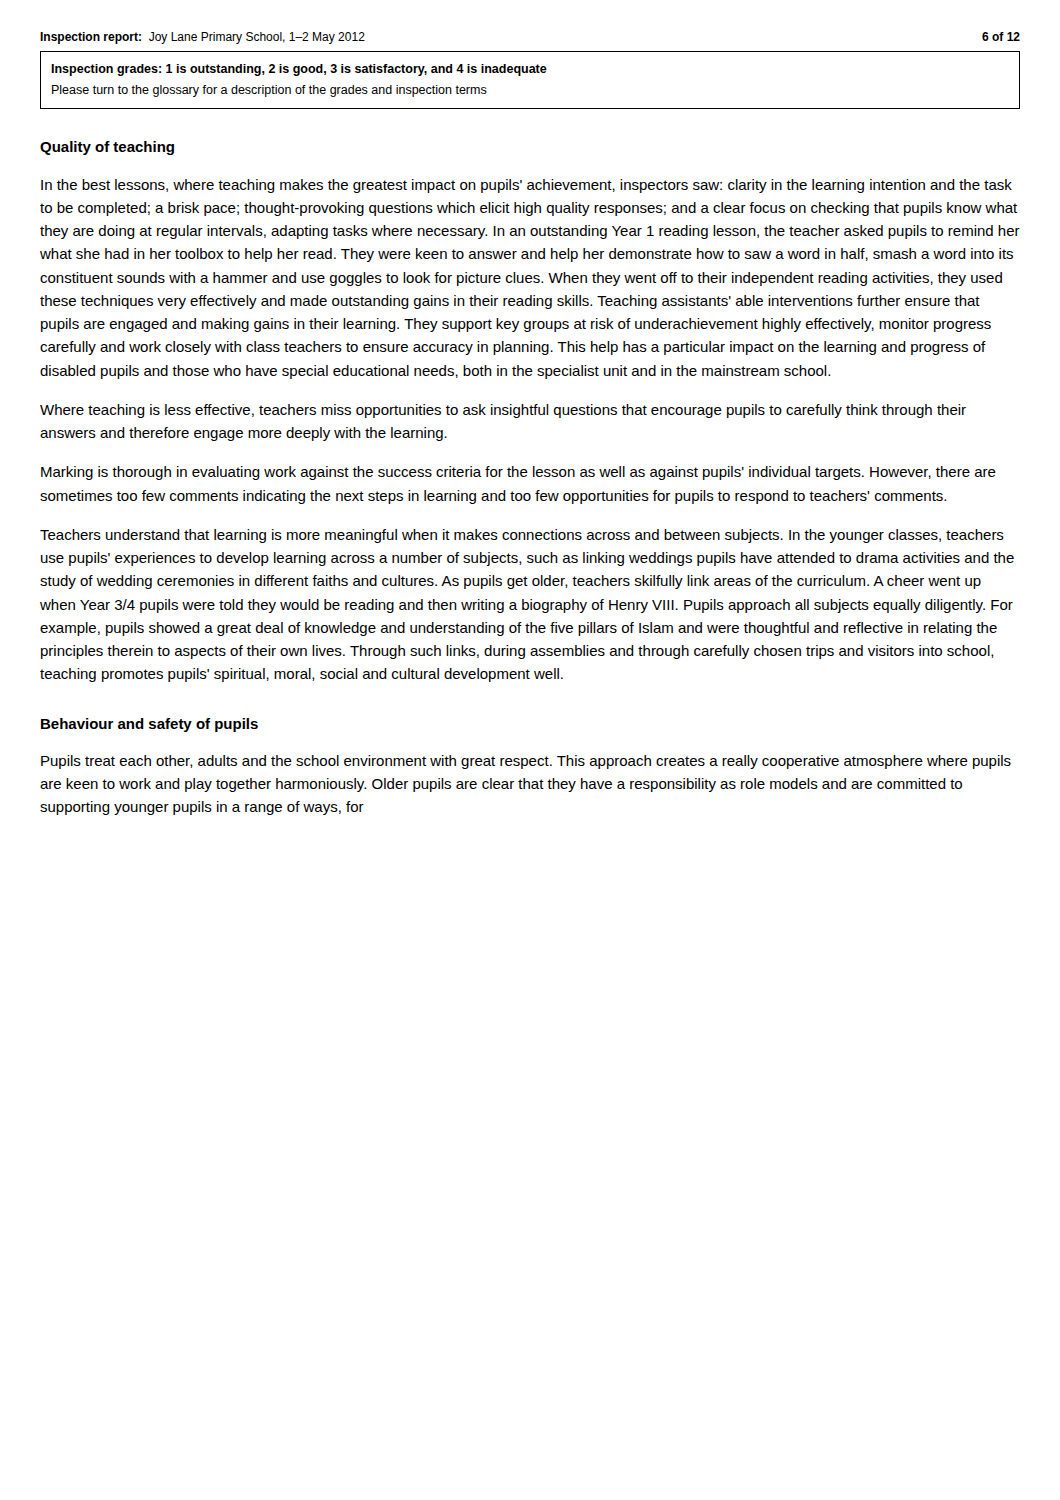Inspection report: Joy Lane Primary School, 1–2 May 2012
6 of 12
Inspection grades: 1 is outstanding, 2 is good, 3 is satisfactory, and 4 is inadequate
Please turn to the glossary for a description of the grades and inspection terms
Quality of teaching
In the best lessons, where teaching makes the greatest impact on pupils' achievement, inspectors saw: clarity in the learning intention and the task to be completed; a brisk pace; thought-provoking questions which elicit high quality responses; and a clear focus on checking that pupils know what they are doing at regular intervals, adapting tasks where necessary. In an outstanding Year 1 reading lesson, the teacher asked pupils to remind her what she had in her toolbox to help her read. They were keen to answer and help her demonstrate how to saw a word in half, smash a word into its constituent sounds with a hammer and use goggles to look for picture clues. When they went off to their independent reading activities, they used these techniques very effectively and made outstanding gains in their reading skills. Teaching assistants' able interventions further ensure that pupils are engaged and making gains in their learning. They support key groups at risk of underachievement highly effectively, monitor progress carefully and work closely with class teachers to ensure accuracy in planning. This help has a particular impact on the learning and progress of disabled pupils and those who have special educational needs, both in the specialist unit and in the mainstream school.
Where teaching is less effective, teachers miss opportunities to ask insightful questions that encourage pupils to carefully think through their answers and therefore engage more deeply with the learning.
Marking is thorough in evaluating work against the success criteria for the lesson as well as against pupils' individual targets. However, there are sometimes too few comments indicating the next steps in learning and too few opportunities for pupils to respond to teachers' comments.
Teachers understand that learning is more meaningful when it makes connections across and between subjects. In the younger classes, teachers use pupils' experiences to develop learning across a number of subjects, such as linking weddings pupils have attended to drama activities and the study of wedding ceremonies in different faiths and cultures. As pupils get older, teachers skilfully link areas of the curriculum. A cheer went up when Year 3/4 pupils were told they would be reading and then writing a biography of Henry VIII. Pupils approach all subjects equally diligently. For example, pupils showed a great deal of knowledge and understanding of the five pillars of Islam and were thoughtful and reflective in relating the principles therein to aspects of their own lives. Through such links, during assemblies and through carefully chosen trips and visitors into school, teaching promotes pupils' spiritual, moral, social and cultural development well.
Behaviour and safety of pupils
Pupils treat each other, adults and the school environment with great respect. This approach creates a really cooperative atmosphere where pupils are keen to work and play together harmoniously. Older pupils are clear that they have a responsibility as role models and are committed to supporting younger pupils in a range of ways, for